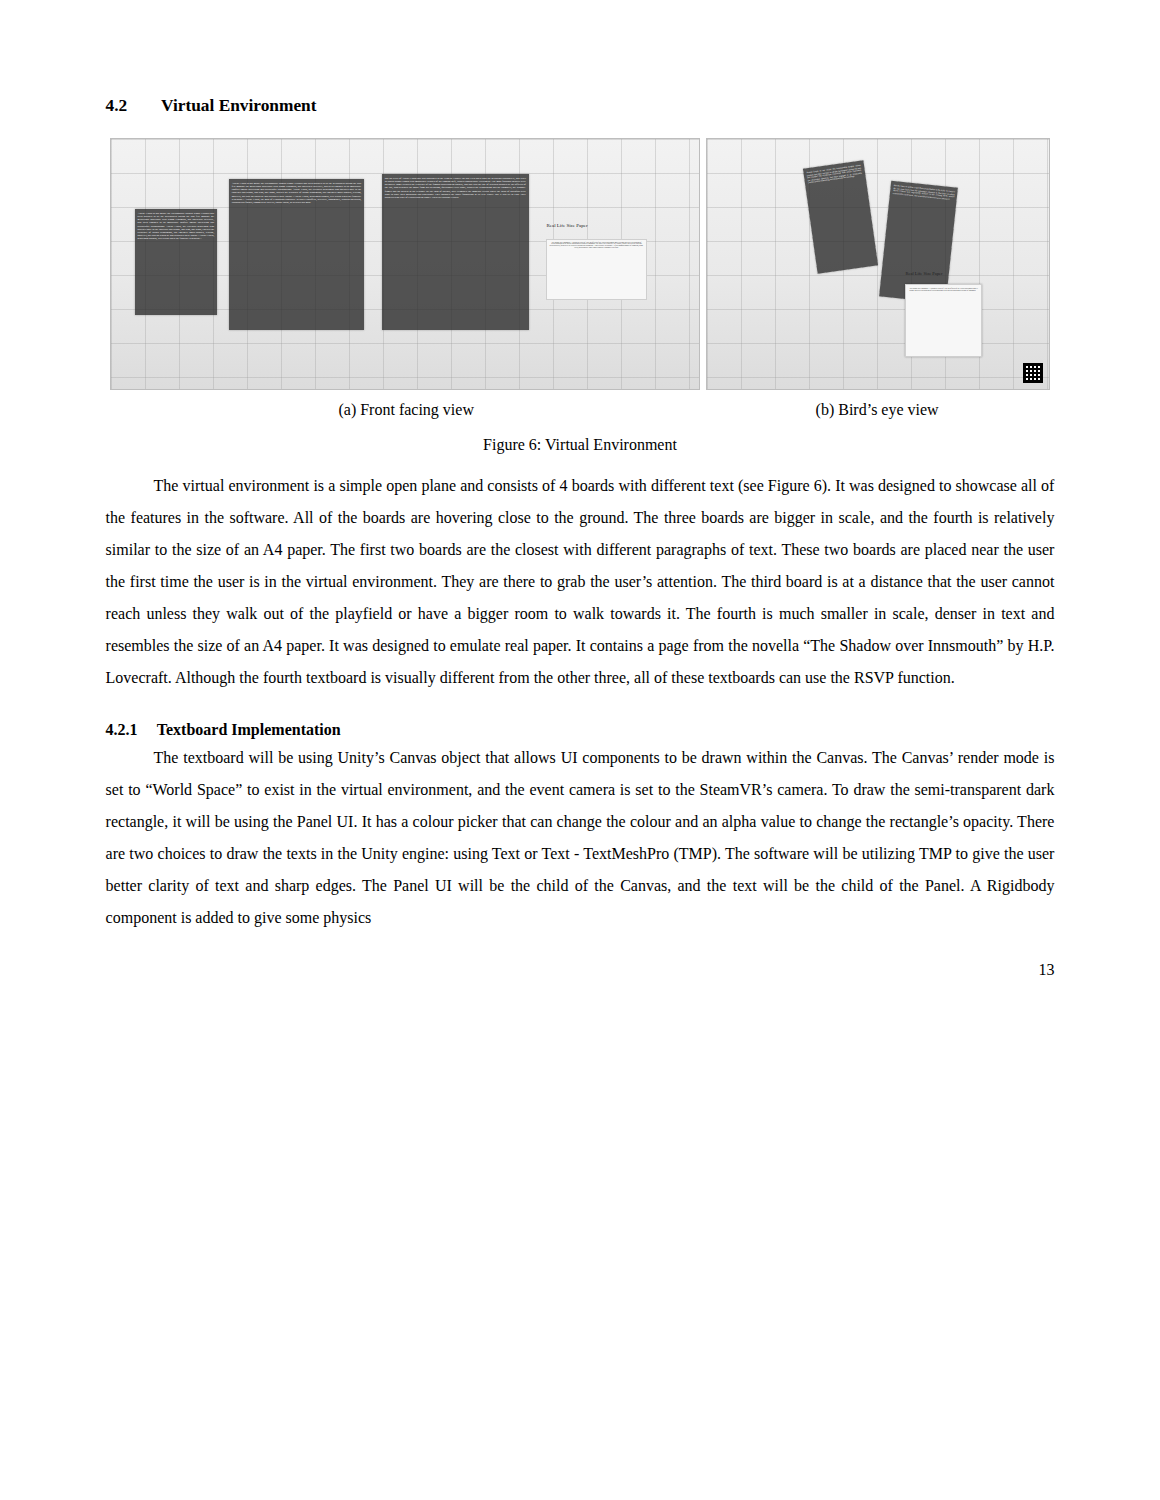4.2 Virtual Environment
Arsène Lupin in our midst: the irresponsible burglar whose exploits had been narrated in all the newspapers during the past few months! the mysterious individual with whom Ganimard, our shrewdest detective, had been engaged in an implacable conflict amidst interesting and picturesque surroundings. Arsène Lupin, the eccentric gentleman who operates only in the châteaux and salons, and who, one night, entered the residence of Baron Schormann, but emerged empty-handed, leaving, however, his card on which he had scribbled these words: "Arsène Lupin, gentleman-burglar, will return when the furniture is genuine."
Arsène Lupin in our midst: the irresponsible burglar whose exploits had been narrated in all the newspapers during the past few months! the mysterious individual with whom Ganimard, our shrewdest detective, had been engaged in an implacable conflict amidst interesting and picturesque surroundings. Arsène Lupin, the eccentric gentleman who operates only in the châteaux and salons, and who, one night, entered the residence of Baron Schormann, but emerged empty-handed, leaving, however, his card on which he had scribbled these words: "Arsène Lupin, gentleman-burglar, will return when the furniture is genuine." Arsène Lupin, the man of a thousand disguises: in turn a chauffeur, detective, bookmaker, Russian physician, Spanish bull-fighter, commercial traveler, robust youth, or decrepit old man.
But the letter of Arsène Lupin that was published in the Echo de France! the one even knew how the newspaper obtained it, that letter in which Baron Cahorn was impudently warned of the coming theft, caused considerable excitement. The most fabulous theories were advanced. Some recalled the existence of the famous subterranean tunnels, and that was the line of research pursued by the officers of the law, who searched the house from top to bottom, questioned every stone, studied the wainscoting and the chimneys, the window-frames and the girders in the ceilings. By the light of torches, they examined the immense cellars where the lords of Malaquis were wont to store their munitions and provisions. They sounded the rocky foundation to its very centre. But it was all in vain. They discovered no trace of a subterranean tunnel. No secret passage existed.
Real Life Size Paper
The Shadow over Innsmouth — During the winter of 1927–28 officials of the Federal government made a strange and secret investigation of certain conditions in the ancient Massachusetts seaport of Innsmouth. The public first learned of it in February, when a vast series of raids and arrests occurred, followed by the deliberate burning and dynamiting — under suitable precautions — of an enormous number of crumbling, worm-eaten, and supposedly empty houses along the abandoned waterfront.
Arsène Lupin in our midst: the irresponsible burglar whose exploits had been narrated in all the newspapers during the past few months! the mysterious individual with whom Ganimard, our shrewdest detective, had been engaged in an implacable conflict amidst interesting and picturesque surroundings.
But the letter of Arsène Lupin that was published in the Echo de France! the one even knew how the newspaper obtained it, that letter in which Baron Cahorn was impudently warned of the coming theft, caused considerable excitement. The most fabulous theories were advanced.
Real Life Size Paper
The Shadow over Innsmouth — During the winter of 1927–28 officials of the Federal government made a strange and secret investigation of certain conditions in the ancient Massachusetts seaport of Innsmouth.
(a) Front facing view (b) Bird’s eye view
Figure 6: Virtual Environment
The virtual environment is a simple open plane and consists of 4 boards with different text (see Figure 6). It was designed to showcase all of the features in the software. All of the boards are hovering close to the ground. The three boards are bigger in scale, and the fourth is relatively similar to the size of an A4 paper. The first two boards are the closest with different paragraphs of text. These two boards are placed near the user the first time the user is in the virtual environment. They are there to grab the user’s attention. The third board is at a distance that the user cannot reach unless they walk out of the playfield or have a bigger room to walk towards it. The fourth is much smaller in scale, denser in text and resembles the size of an A4 paper. It was designed to emulate real paper. It contains a page from the novella “The Shadow over Innsmouth” by H.P. Lovecraft. Although the fourth textboard is visually different from the other three, all of these textboards can use the RSVP function.
4.2.1 Textboard Implementation
The textboard will be using Unity’s Canvas object that allows UI components to be drawn within the Canvas. The Canvas’ render mode is set to “World Space” to exist in the virtual environment, and the event camera is set to the SteamVR’s camera. To draw the semi-transparent dark rectangle, it will be using the Panel UI. It has a colour picker that can change the colour and an alpha value to change the rectangle’s opacity. There are two choices to draw the texts in the Unity engine: using Text or Text - TextMeshPro (TMP). The software will be utilizing TMP to give the user better clarity of text and sharp edges. The Panel UI will be the child of the Canvas, and the text will be the child of the Panel. A Rigidbody component is added to give some physics
13